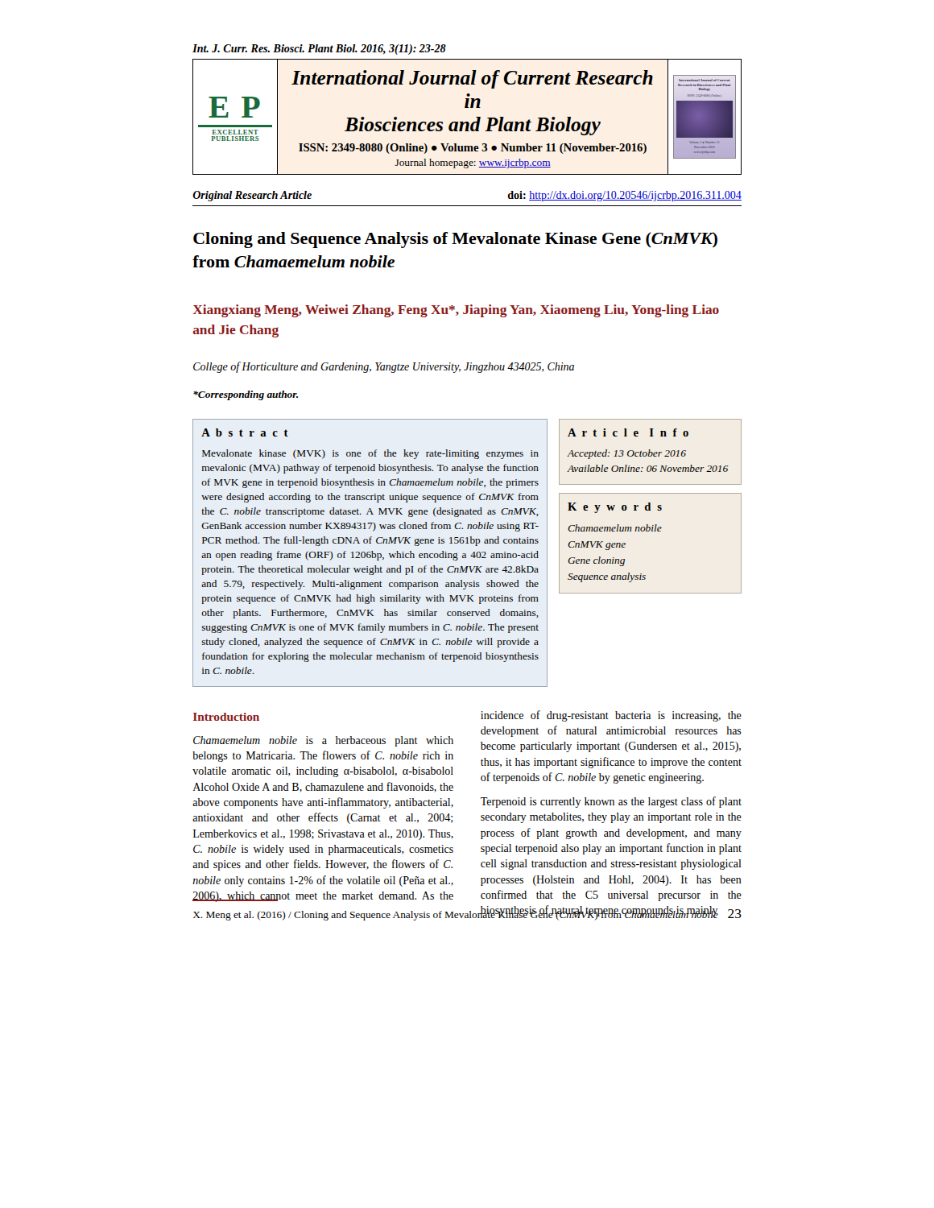Int. J. Curr. Res. Biosci. Plant Biol. 2016, 3(11): 23-28
E P EXCELLENT
PUBLISHERS
International Journal of Current Research in
Biosciences and Plant Biology
ISSN: 2349-8080 (Online) ● Volume 3 ● Number 11 (November-2016)
Journal homepage: www.ijcrbp.com
International Journal of Current Research in Biosciences and Plant Biology ISSN: 2349-8080 (Online)
Volume 3 ● Number 11
November-2016
www.ijcrbp.com
Original Research Article
doi: http://dx.doi.org/10.20546/ijcrbp.2016.311.004
Cloning and Sequence Analysis of Mevalonate Kinase Gene (CnMVK) from Chamaemelum nobile
Xiangxiang Meng, Weiwei Zhang, Feng Xu*, Jiaping Yan, Xiaomeng Liu, Yong-ling Liao and Jie Chang
College of Horticulture and Gardening, Yangtze University, Jingzhou 434025, China
*Corresponding author.
A b s t r a c t
Mevalonate kinase (MVK) is one of the key rate-limiting enzymes in mevalonic (MVA) pathway of terpenoid biosynthesis. To analyse the function of MVK gene in terpenoid biosynthesis in Chamaemelum nobile, the primers were designed according to the transcript unique sequence of CnMVK from the C. nobile transcriptome dataset. A MVK gene (designated as CnMVK, GenBank accession number KX894317) was cloned from C. nobile using RT-PCR method. The full-length cDNA of CnMVK gene is 1561bp and contains an open reading frame (ORF) of 1206bp, which encoding a 402 amino-acid protein. The theoretical molecular weight and pI of the CnMVK are 42.8kDa and 5.79, respectively. Multi-alignment comparison analysis showed the protein sequence of CnMVK had high similarity with MVK proteins from other plants. Furthermore, CnMVK has similar conserved domains, suggesting CnMVK is one of MVK family mumbers in C. nobile. The present study cloned, analyzed the sequence of CnMVK in C. nobile will provide a foundation for exploring the molecular mechanism of terpenoid biosynthesis in C. nobile.
A r t i c l e I n f o
Accepted: 13 October 2016
Available Online: 06 November 2016
K e y w o r d s
Chamaemelum nobile
CnMVK gene
Gene cloning
Sequence analysis
Introduction
Chamaemelum nobile is a herbaceous plant which belongs to Matricaria. The flowers of C. nobile rich in volatile aromatic oil, including α-bisabolol, α-bisabolol Alcohol Oxide A and B, chamazulene and flavonoids, the above components have anti-inflammatory, antibacterial, antioxidant and other effects (Carnat et al., 2004; Lemberkovics et al., 1998; Srivastava et al., 2010). Thus, C. nobile is widely used in pharmaceuticals, cosmetics and spices and other fields. However, the flowers of C. nobile only contains 1-2% of the volatile oil (Peña et al., 2006), which cannot meet the market demand. As the incidence of drug-resistant bacteria is increasing, the development of natural antimicrobial resources has become particularly important (Gundersen et al., 2015), thus, it has important significance to improve the content of terpenoids of C. nobile by genetic engineering.
Terpenoid is currently known as the largest class of plant secondary metabolites, they play an important role in the process of plant growth and development, and many special terpenoid also play an important function in plant cell signal transduction and stress-resistant physiological processes (Holstein and Hohl, 2004). It has been confirmed that the C5 universal precursor in the biosynthesis of natural terpene compounds is mainly
X. Meng et al. (2016) / Cloning and Sequence Analysis of Mevalonate Kinase Gene (CnMVK) from Chamaemelum nobile
23